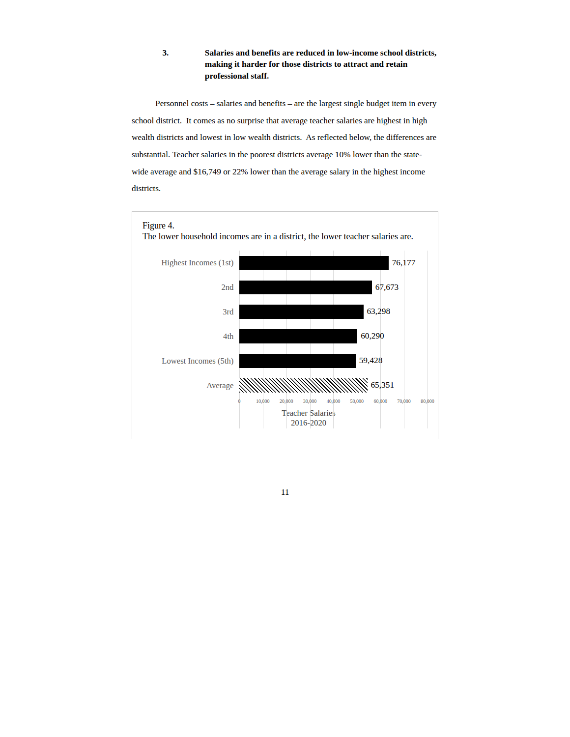3. Salaries and benefits are reduced in low-income school districts, making it harder for those districts to attract and retain professional staff.
Personnel costs – salaries and benefits – are the largest single budget item in every school district. It comes as no surprise that average teacher salaries are highest in high wealth districts and lowest in low wealth districts. As reflected below, the differences are substantial. Teacher salaries in the poorest districts average 10% lower than the state-wide average and $16,749 or 22% lower than the average salary in the highest income districts.
Figure 4.
The lower household incomes are in a district, the lower teacher salaries are.
Highest Incomes (1st)
76,177
2nd
67,673
3rd
63,298
4th
60,290
Lowest Incomes (5th)
59,428
Average
65,351
0 10,000 20,000 30,000 40,000 50,000 60,000 70,000 80,000
Teacher Salaries
2016-2020
11